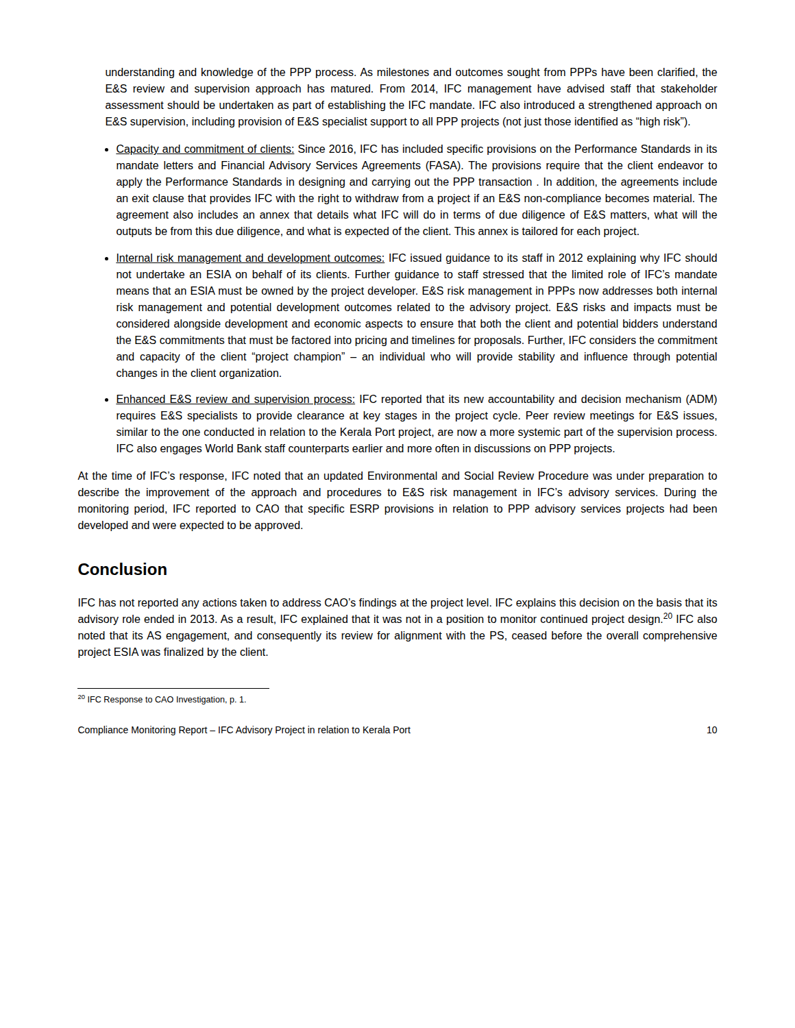understanding and knowledge of the PPP process. As milestones and outcomes sought from PPPs have been clarified, the E&S review and supervision approach has matured. From 2014, IFC management have advised staff that stakeholder assessment should be undertaken as part of establishing the IFC mandate. IFC also introduced a strengthened approach on E&S supervision, including provision of E&S specialist support to all PPP projects (not just those identified as “high risk”).
Capacity and commitment of clients: Since 2016, IFC has included specific provisions on the Performance Standards in its mandate letters and Financial Advisory Services Agreements (FASA). The provisions require that the client endeavor to apply the Performance Standards in designing and carrying out the PPP transaction . In addition, the agreements include an exit clause that provides IFC with the right to withdraw from a project if an E&S non-compliance becomes material. The agreement also includes an annex that details what IFC will do in terms of due diligence of E&S matters, what will the outputs be from this due diligence, and what is expected of the client. This annex is tailored for each project.
Internal risk management and development outcomes: IFC issued guidance to its staff in 2012 explaining why IFC should not undertake an ESIA on behalf of its clients. Further guidance to staff stressed that the limited role of IFC’s mandate means that an ESIA must be owned by the project developer. E&S risk management in PPPs now addresses both internal risk management and potential development outcomes related to the advisory project. E&S risks and impacts must be considered alongside development and economic aspects to ensure that both the client and potential bidders understand the E&S commitments that must be factored into pricing and timelines for proposals. Further, IFC considers the commitment and capacity of the client “project champion” – an individual who will provide stability and influence through potential changes in the client organization.
Enhanced E&S review and supervision process: IFC reported that its new accountability and decision mechanism (ADM) requires E&S specialists to provide clearance at key stages in the project cycle. Peer review meetings for E&S issues, similar to the one conducted in relation to the Kerala Port project, are now a more systemic part of the supervision process. IFC also engages World Bank staff counterparts earlier and more often in discussions on PPP projects.
At the time of IFC’s response, IFC noted that an updated Environmental and Social Review Procedure was under preparation to describe the improvement of the approach and procedures to E&S risk management in IFC’s advisory services. During the monitoring period, IFC reported to CAO that specific ESRP provisions in relation to PPP advisory services projects had been developed and were expected to be approved.
Conclusion
IFC has not reported any actions taken to address CAO’s findings at the project level. IFC explains this decision on the basis that its advisory role ended in 2013. As a result, IFC explained that it was not in a position to monitor continued project design.20 IFC also noted that its AS engagement, and consequently its review for alignment with the PS, ceased before the overall comprehensive project ESIA was finalized by the client.
20 IFC Response to CAO Investigation, p. 1.
Compliance Monitoring Report – IFC Advisory Project in relation to Kerala Port 10